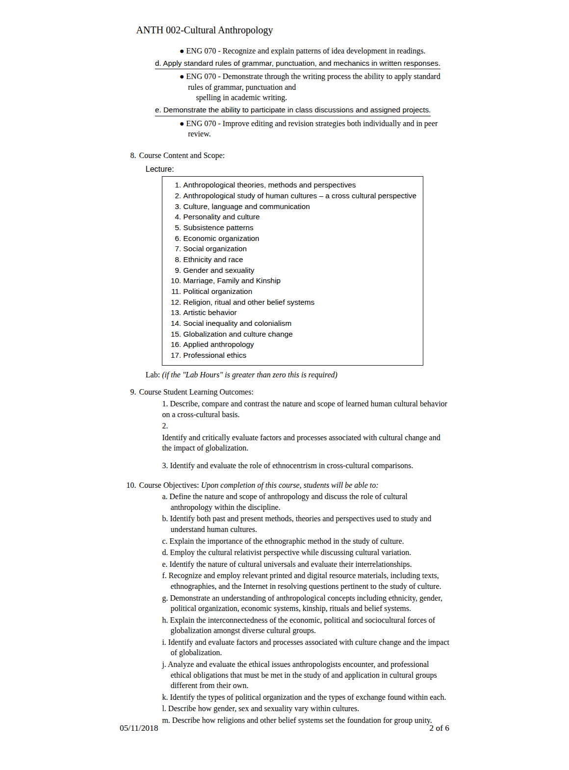ANTH 002-Cultural Anthropology
● ENG 070 - Recognize and explain patterns of idea development in readings.
d. Apply standard rules of grammar, punctuation, and mechanics in written responses.
● ENG 070 - Demonstrate through the writing process the ability to apply standard rules of grammar, punctuation and
spelling in academic writing.
e. Demonstrate the ability to participate in class discussions and assigned projects.
● ENG 070 - Improve editing and revision strategies both individually and in peer review.
8. Course Content and Scope:
Lecture:
Anthropological theories, methods and perspectives
Anthropological study of human cultures – a cross cultural perspective
Culture, language and communication
Personality and culture
Subsistence patterns
Economic organization
Social organization
Ethnicity and race
Gender and sexuality
Marriage, Family and Kinship
Political organization
Religion, ritual and other belief systems
Artistic behavior
Social inequality and colonialism
Globalization and culture change
Applied anthropology
Professional ethics
Lab: (if the "Lab Hours" is greater than zero this is required)
9. Course Student Learning Outcomes:
1. Describe, compare and contrast the nature and scope of learned human cultural behavior on a cross-cultural basis.
2.
Identify and critically evaluate factors and processes associated with cultural change and the impact of globalization.
3. Identify and evaluate the role of ethnocentrism in cross-cultural comparisons.
10. Course Objectives: Upon completion of this course, students will be able to:
a. Define the nature and scope of anthropology and discuss the role of cultural anthropology within the discipline.
b. Identify both past and present methods, theories and perspectives used to study and understand human cultures.
c. Explain the importance of the ethnographic method in the study of culture.
d. Employ the cultural relativist perspective while discussing cultural variation.
e. Identify the nature of cultural universals and evaluate their interrelationships.
f. Recognize and employ relevant printed and digital resource materials, including texts, ethnographies, and the Internet in resolving questions pertinent to the study of culture.
g. Demonstrate an understanding of anthropological concepts including ethnicity, gender, political organization, economic systems, kinship, rituals and belief systems.
h. Explain the interconnectedness of the economic, political and sociocultural forces of globalization amongst diverse cultural groups.
i. Identify and evaluate factors and processes associated with culture change and the impact of globalization.
j. Analyze and evaluate the ethical issues anthropologists encounter, and professional ethical obligations that must be met in the study of and application in cultural groups different from their own.
k. Identify the types of political organization and the types of exchange found within each.
l. Describe how gender, sex and sexuality vary within cultures.
m. Describe how religions and other belief systems set the foundation for group unity.
05/11/2018 2 of 6